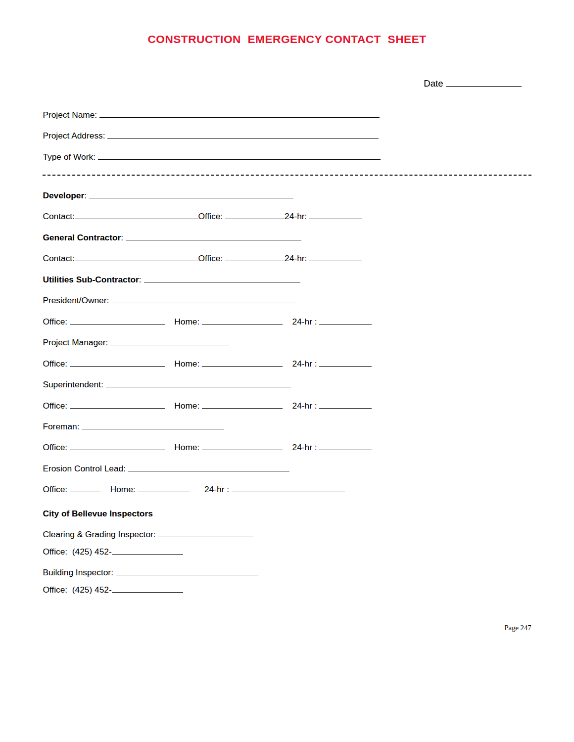CONSTRUCTION EMERGENCY CONTACT SHEET
Date
Project Name:
Project Address:
Type of Work:
Developer:
Contact: Office: 24-hr:
General Contractor:
Contact: Office: 24-hr:
Utilities Sub-Contractor:
President/Owner:
Office: Home: 24-hr :
Project Manager:
Office: Home: 24-hr :
Superintendent:
Office: Home: 24-hr :
Foreman:
Office: Home: 24-hr :
Erosion Control Lead:
Office: Home: 24-hr :
City of Bellevue Inspectors
Clearing & Grading Inspector:
Office: (425) 452-
Building Inspector:
Office: (425) 452-
Page 247